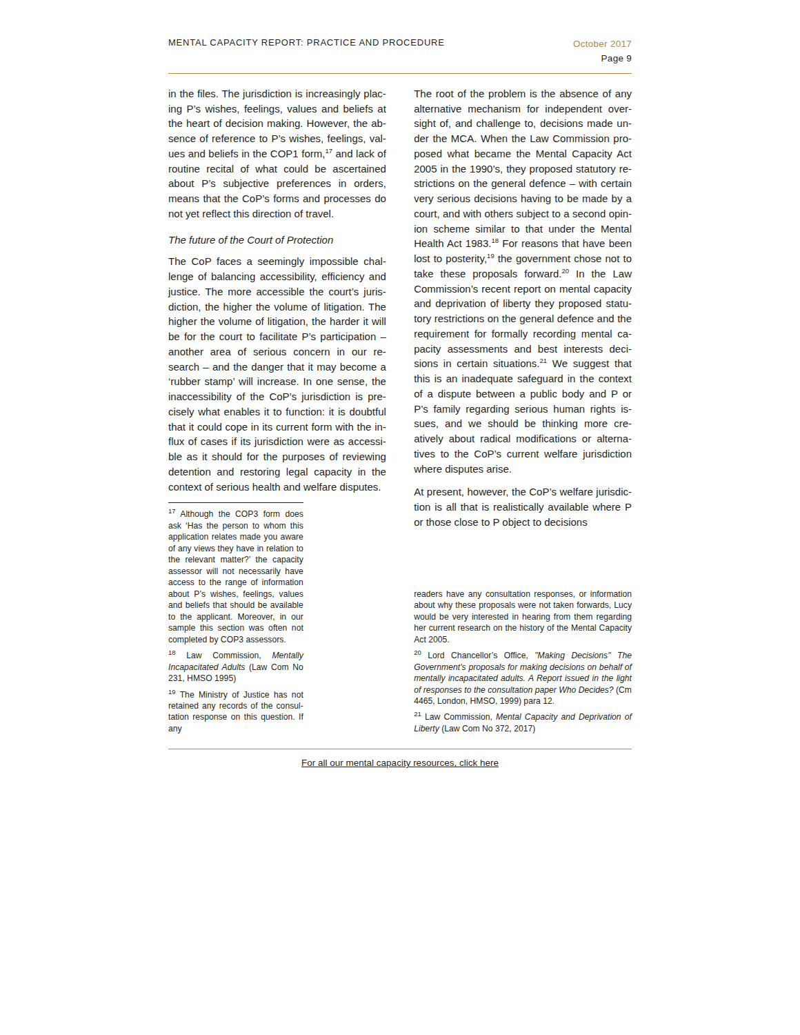MENTAL CAPACITY REPORT: PRACTICE AND PROCEDURE
October 2017
Page 9
in the files. The jurisdiction is increasingly placing P’s wishes, feelings, values and beliefs at the heart of decision making. However, the absence of reference to P’s wishes, feelings, values and beliefs in the COP1 form,17 and lack of routine recital of what could be ascertained about P’s subjective preferences in orders, means that the CoP’s forms and processes do not yet reflect this direction of travel.
The future of the Court of Protection
The CoP faces a seemingly impossible challenge of balancing accessibility, efficiency and justice. The more accessible the court’s jurisdiction, the higher the volume of litigation. The higher the volume of litigation, the harder it will be for the court to facilitate P’s participation – another area of serious concern in our research – and the danger that it may become a ‘rubber stamp’ will increase. In one sense, the inaccessibility of the CoP’s jurisdiction is precisely what enables it to function: it is doubtful that it could cope in its current form with the influx of cases if its jurisdiction were as accessible as it should for the purposes of reviewing detention and restoring legal capacity in the context of serious health and welfare disputes.
17 Although the COP3 form does ask ‘Has the person to whom this application relates made you aware of any views they have in relation to the relevant matter?’ the capacity assessor will not necessarily have access to the range of information about P’s wishes, feelings, values and beliefs that should be available to the applicant. Moreover, in our sample this section was often not completed by COP3 assessors.
18 Law Commission, Mentally Incapacitated Adults (Law Com No 231, HMSO 1995)
19 The Ministry of Justice has not retained any records of the consultation response on this question. If any
The root of the problem is the absence of any alternative mechanism for independent oversight of, and challenge to, decisions made under the MCA. When the Law Commission proposed what became the Mental Capacity Act 2005 in the 1990’s, they proposed statutory restrictions on the general defence – with certain very serious decisions having to be made by a court, and with others subject to a second opinion scheme similar to that under the Mental Health Act 1983.18 For reasons that have been lost to posterity,19 the government chose not to take these proposals forward.20 In the Law Commission’s recent report on mental capacity and deprivation of liberty they proposed statutory restrictions on the general defence and the requirement for formally recording mental capacity assessments and best interests decisions in certain situations.21 We suggest that this is an inadequate safeguard in the context of a dispute between a public body and P or P’s family regarding serious human rights issues, and we should be thinking more creatively about radical modifications or alternatives to the CoP’s current welfare jurisdiction where disputes arise.
At present, however, the CoP’s welfare jurisdiction is all that is realistically available where P or those close to P object to decisions
readers have any consultation responses, or information about why these proposals were not taken forwards, Lucy would be very interested in hearing from them regarding her current research on the history of the Mental Capacity Act 2005.
20 Lord Chancellor’s Office, "Making Decisions" The Government's proposals for making decisions on behalf of mentally incapacitated adults. A Report issued in the light of responses to the consultation paper Who Decides? (Cm 4465, London, HMSO, 1999) para 12.
21 Law Commission, Mental Capacity and Deprivation of Liberty (Law Com No 372, 2017)
For all our mental capacity resources, click here